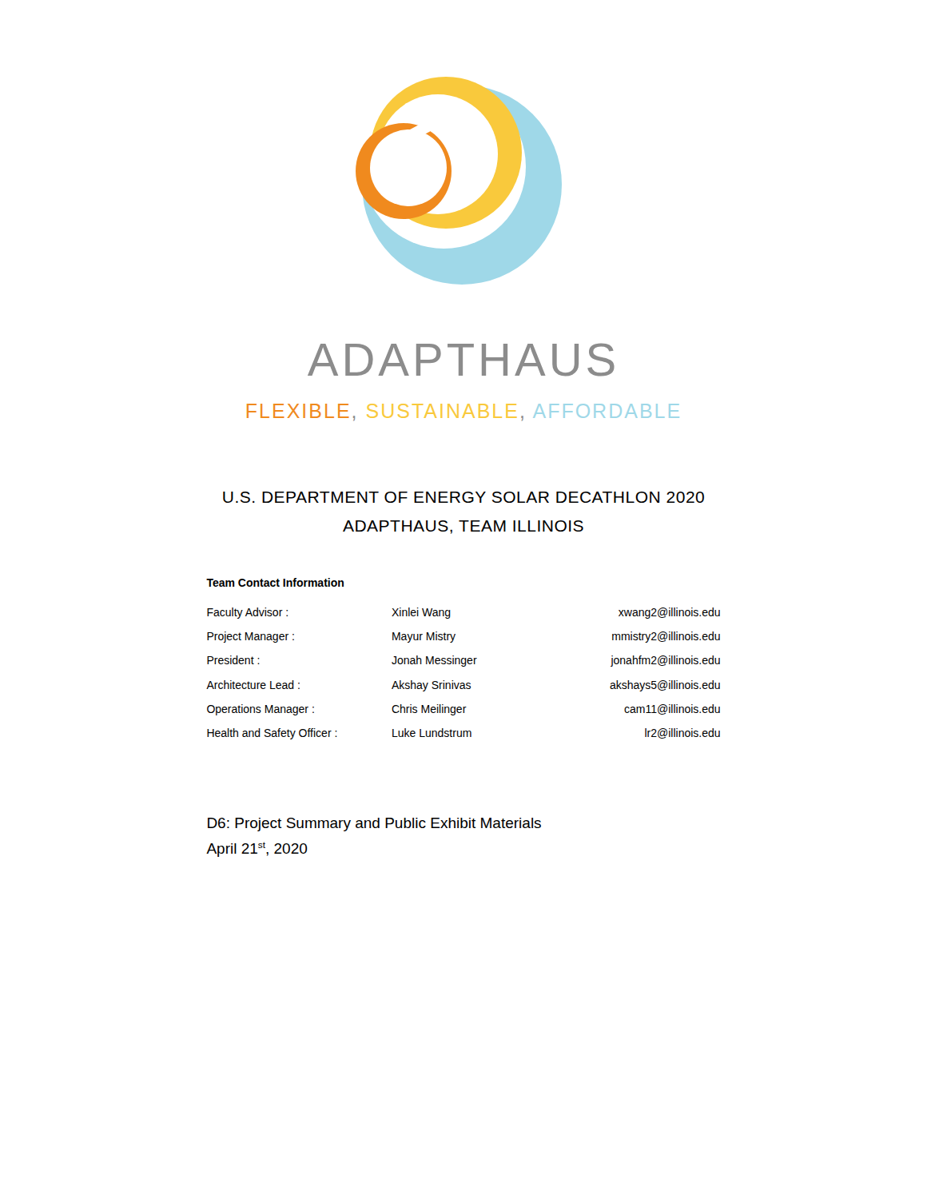ADAPTHAUS
FLEXIBLE, SUSTAINABLE, AFFORDABLE
U.S. DEPARTMENT OF ENERGY SOLAR DECATHLON 2020 ADAPTHAUS, TEAM ILLINOIS
Team Contact Information
| Faculty Advisor : | Xinlei Wang | xwang2@illinois.edu |
| Project Manager : | Mayur Mistry | mmistry2@illinois.edu |
| President : | Jonah Messinger | jonahfm2@illinois.edu |
| Architecture Lead : | Akshay Srinivas | akshays5@illinois.edu |
| Operations Manager : | Chris Meilinger | cam11@illinois.edu |
| Health and Safety Officer : | Luke Lundstrum | lr2@illinois.edu |
D6: Project Summary and Public Exhibit Materials
April 21st, 2020